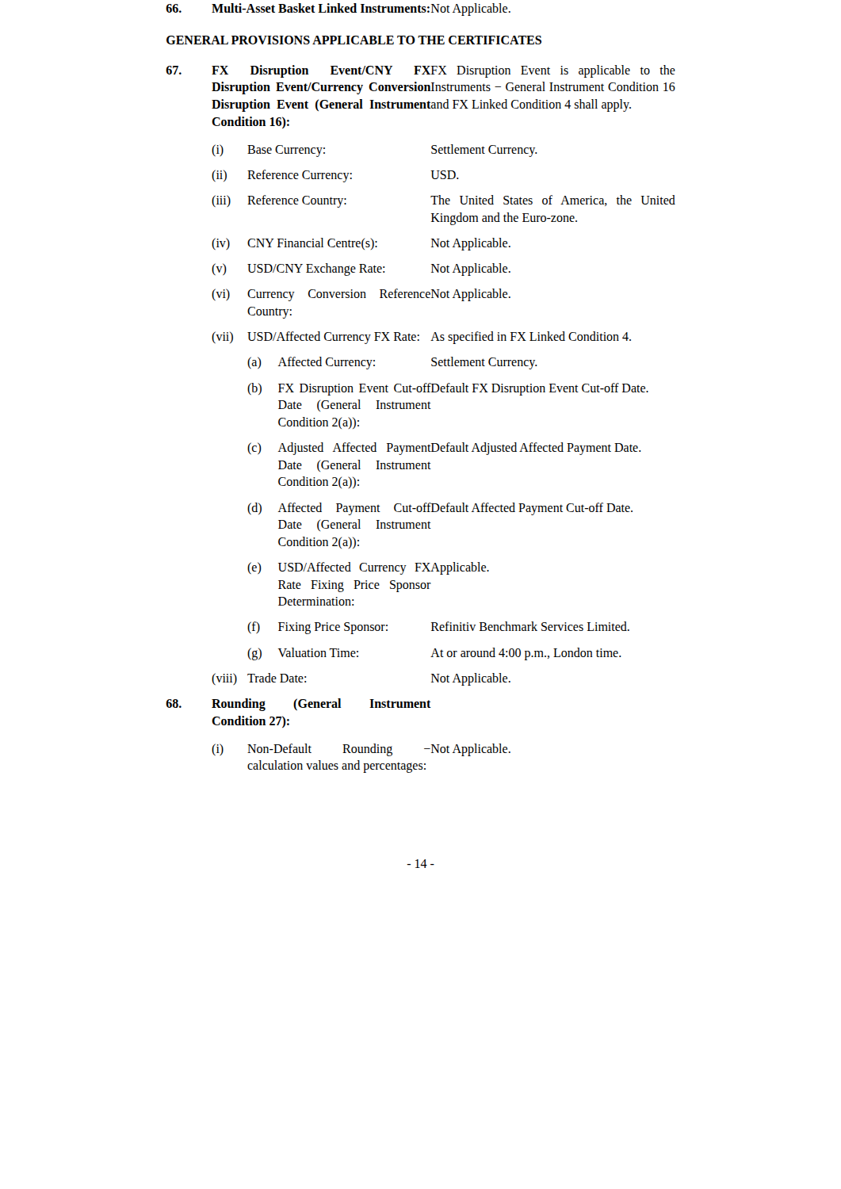| 66. | Multi-Asset Basket Linked Instruments: | Not Applicable. |
GENERAL PROVISIONS APPLICABLE TO THE CERTIFICATES
| 67. | FX Disruption Event/CNY FX Disruption Event/Currency Conversion Disruption Event (General Instrument Condition 16): | FX Disruption Event is applicable to the Instruments − General Instrument Condition 16 and FX Linked Condition 4 shall apply. |
| | (i) | Base Currency: | Settlement Currency. |
| | (ii) | Reference Currency: | USD. |
| | (iii) | Reference Country: | The United States of America, the United Kingdom and the Euro-zone. |
| | (iv) | CNY Financial Centre(s): | Not Applicable. |
| | (v) | USD/CNY Exchange Rate: | Not Applicable. |
| | (vi) | Currency Conversion Reference Country: | Not Applicable. |
| | (vii) | USD/Affected Currency FX Rate: | As specified in FX Linked Condition 4. |
| | (a) | Affected Currency: | Settlement Currency. |
| | (b) | FX Disruption Event Cut-off Date (General Instrument Condition 2(a)): | Default FX Disruption Event Cut-off Date. |
| | (c) | Adjusted Affected Payment Date (General Instrument Condition 2(a)): | Default Adjusted Affected Payment Date. |
| | (d) | Affected Payment Cut-off Date (General Instrument Condition 2(a)): | Default Affected Payment Cut-off Date. |
| | (e) | USD/Affected Currency FX Rate Fixing Price Sponsor Determination: | Applicable. |
| | (f) | Fixing Price Sponsor: | Refinitiv Benchmark Services Limited. |
| | (g) | Valuation Time: | At or around 4:00 p.m., London time. |
| | (viii) | Trade Date: | Not Applicable. |
| 68. | Rounding (General Instrument Condition 27): | |
| | (i) | Non-Default Rounding − calculation values and percentages: | Not Applicable. |
- 14 -